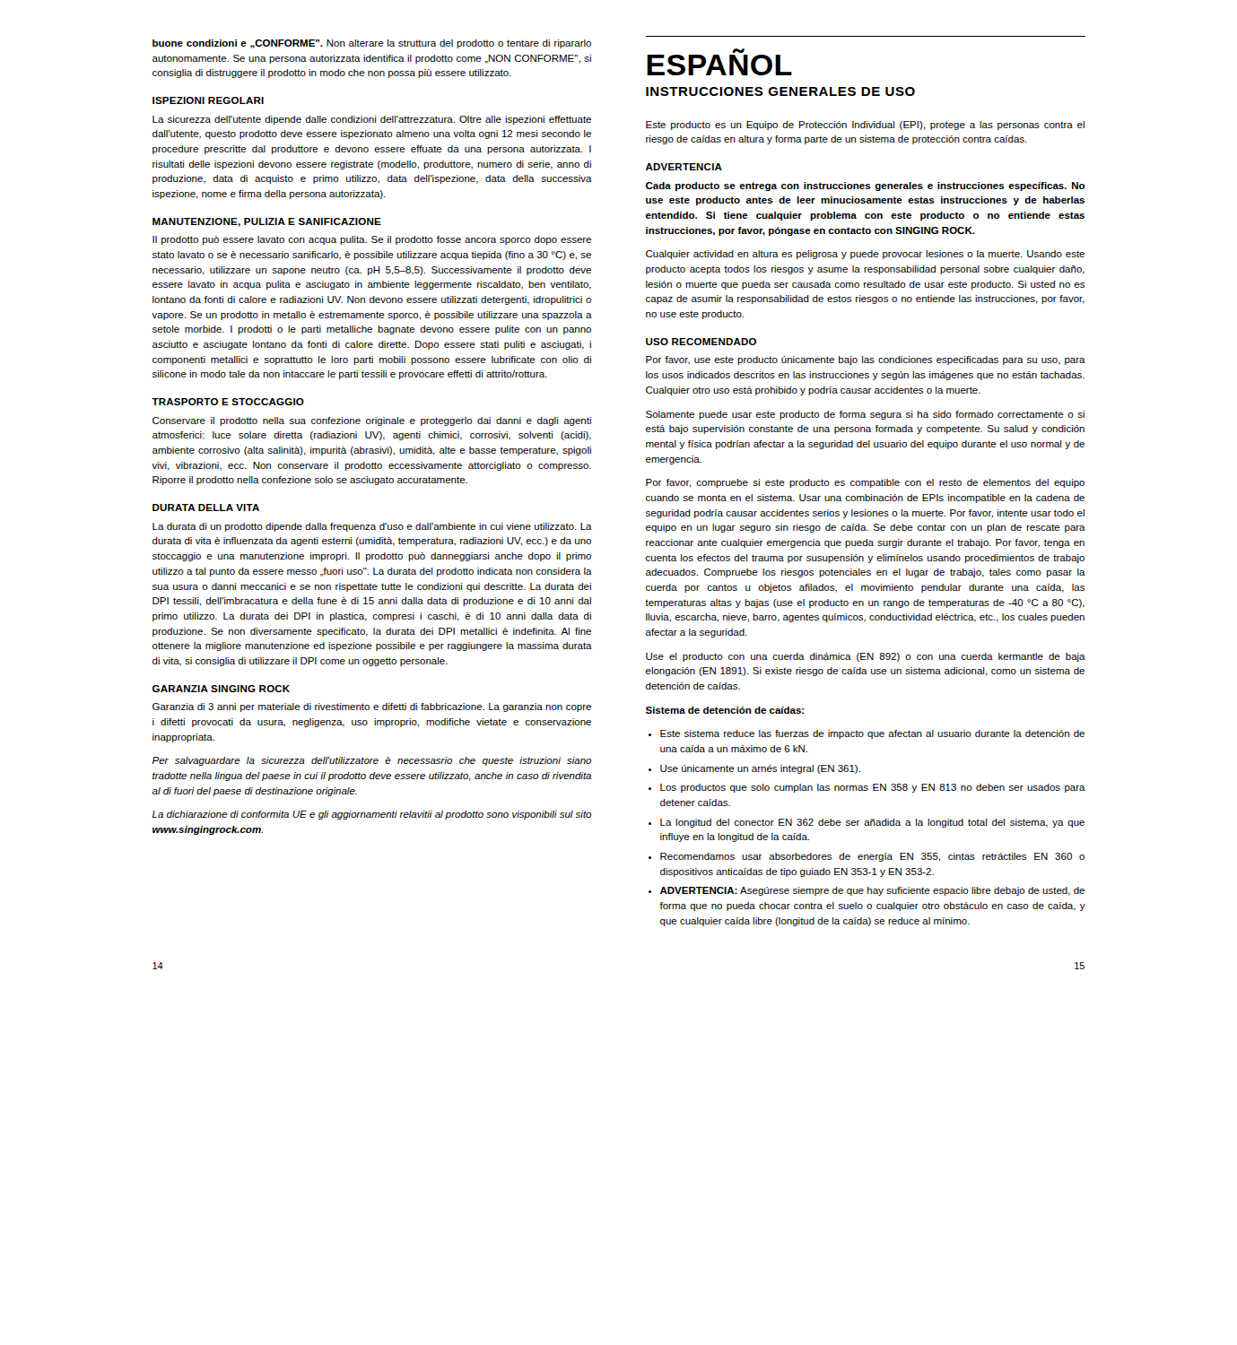buone condizioni e „CONFORME". Non alterare la struttura del prodotto o tentare di ripararlo autonomamente. Se una persona autorizzata identifica il prodotto come „NON CONFORME", si consiglia di distruggere il prodotto in modo che non possa più essere utilizzato.
Ispezioni regolari
La sicurezza dell'utente dipende dalle condizioni dell'attrezzatura. Oltre alle ispezioni effettuate dall'utente, questo prodotto deve essere ispezionato almeno una volta ogni 12 mesi secondo le procedure prescritte dal produttore e devono essere effuate da una persona autorizzata. I risultati delle ispezioni devono essere registrate (modello, produttore, numero di serie, anno di produzione, data di acquisto e primo utilizzo, data dell'ispezione, data della successiva ispezione, nome e firma della persona autorizzata).
Manutenzione, pulizia e sanificazione
Il prodotto può essere lavato con acqua pulita. Se il prodotto fosse ancora sporco dopo essere stato lavato o se è necessario sanificarlo, è possibile utilizzare acqua tiepida (fino a 30 °C) e, se necessario, utilizzare un sapone neutro (ca. pH 5,5–8,5). Successivamente il prodotto deve essere lavato in acqua pulita e asciugato in ambiente leggermente riscaldato, ben ventilato, lontano da fonti di calore e radiazioni UV. Non devono essere utilizzati detergenti, idropulitrici o vapore. Se un prodotto in metallo è estremamente sporco, è possibile utilizzare una spazzola a setole morbide. I prodotti o le parti metalliche bagnate devono essere pulite con un panno asciutto e asciugate lontano da fonti di calore dirette. Dopo essere stati puliti e asciugati, i componenti metallici e soprattutto le loro parti mobili possono essere lubrificate con olio di silicone in modo tale da non intaccare le parti tessili e provocare effetti di attrito/rottura.
Trasporto e stoccaggio
Conservare il prodotto nella sua confezione originale e proteggerlo dai danni e dagli agenti atmosferici: luce solare diretta (radiazioni UV), agenti chimici, corrosivi, solventi (acidi), ambiente corrosivo (alta salinità), impurità (abrasivi), umidità, alte e basse temperature, spigoli vivi, vibrazioni, ecc. Non conservare il prodotto eccessivamente attorcigliato o compresso. Riporre il prodotto nella confezione solo se asciugato accuratamente.
Durata della vita
La durata di un prodotto dipende dalla frequenza d'uso e dall'ambiente in cui viene utilizzato. La durata di vita è influenzata da agenti esterni (umidità, temperatura, radiazioni UV, ecc.) e da uno stoccaggio e una manutenzione impropri. Il prodotto può danneggiarsi anche dopo il primo utilizzo a tal punto da essere messo „fuori uso". La durata del prodotto indicata non considera la sua usura o danni meccanici e se non rispettate tutte le condizioni qui descritte. La durata dei DPI tessili, dell'imbracatura e della fune è di 15 anni dalla data di produzione e di 10 anni dal primo utilizzo. La durata dei DPI in plastica, compresi i caschi, è di 10 anni dalla data di produzione. Se non diversamente specificato, la durata dei DPI metallici è indefinita. Al fine ottenere la migliore manutenzione ed ispezione possibile e per raggiungere la massima durata di vita, si consiglia di utilizzare il DPI come un oggetto personale.
Garanzia Singing Rock
Garanzia di 3 anni per materiale di rivestimento e difetti di fabbricazione. La garanzia non copre i difetti provocati da usura, negligenza, uso improprio, modifiche vietate e conservazione inappropriata.
Per salvaguardare la sicurezza dell'utilizzatore è necessasrio che queste istruzioni siano tradotte nella lingua del paese in cui il prodotto deve essere utilizzato, anche in caso di rivendita al di fuori del paese di destinazione originale.
La dichiarazione di conformita UE e gli aggiornamenti relavitii al prodotto sono visponibili sul sito www.singingrock.com.
ESPAÑOL
Instrucciones generales de uso
Este producto es un Equipo de Protección Individual (EPI), protege a las personas contra el riesgo de caídas en altura y forma parte de un sistema de protección contra caídas.
Advertencia
Cada producto se entrega con instrucciones generales e instrucciones específicas. No use este producto antes de leer minuciosamente estas instrucciones y de haberlas entendido. Si tiene cualquier problema con este producto o no entiende estas instrucciones, por favor, póngase en contacto con SINGING ROCK.
Cualquier actividad en altura es peligrosa y puede provocar lesiones o la muerte. Usando este producto acepta todos los riesgos y asume la responsabilidad personal sobre cualquier daño, lesión o muerte que pueda ser causada como resultado de usar este producto. Si usted no es capaz de asumir la responsabilidad de estos riesgos o no entiende las instrucciones, por favor, no use este producto.
Uso recomendado
Por favor, use este producto únicamente bajo las condiciones especificadas para su uso, para los usos indicados descritos en las instrucciones y según las imágenes que no están tachadas. Cualquier otro uso está prohibido y podría causar accidentes o la muerte.
Solamente puede usar este producto de forma segura si ha sido formado correctamente o si está bajo supervisión constante de una persona formada y competente. Su salud y condición mental y física podrían afectar a la seguridad del usuario del equipo durante el uso normal y de emergencia.
Por favor, compruebe si este producto es compatible con el resto de elementos del equipo cuando se monta en el sistema. Usar una combinación de EPIs incompatible en la cadena de seguridad podría causar accidentes serios y lesiones o la muerte. Por favor, intente usar todo el equipo en un lugar seguro sin riesgo de caída. Se debe contar con un plan de rescate para reaccionar ante cualquier emergencia que pueda surgir durante el trabajo. Por favor, tenga en cuenta los efectos del trauma por susupensión y elimínelos usando procedimientos de trabajo adecuados. Compruebe los riesgos potenciales en el lugar de trabajo, tales como pasar la cuerda por cantos u objetos afilados, el movimiento pendular durante una caída, las temperaturas altas y bajas (use el producto en un rango de temperaturas de -40 °C a 80 °C), lluvia, escarcha, nieve, barro, agentes químicos, conductividad eléctrica, etc., los cuales pueden afectar a la seguridad.
Use el producto con una cuerda dinámica (EN 892) o con una cuerda kermantle de baja elongación (EN 1891). Si existe riesgo de caída use un sistema adicional, como un sistema de detención de caídas.
Sistema de detención de caídas:
Este sistema reduce las fuerzas de impacto que afectan al usuario durante la detención de una caída a un máximo de 6 kN.
Use únicamente un arnés integral (EN 361).
Los productos que solo cumplan las normas EN 358 y EN 813 no deben ser usados para detener caídas.
La longitud del conector EN 362 debe ser añadida a la longitud total del sistema, ya que influye en la longitud de la caída.
Recomendamos usar absorbedores de energía EN 355, cintas retráctiles EN 360 o dispositivos anticaídas de tipo guiado EN 353-1 y EN 353-2.
ADVERTENCIA: Asegúrese siempre de que hay suficiente espacio libre debajo de usted, de forma que no pueda chocar contra el suelo o cualquier otro obstáculo en caso de caída, y que cualquier caída libre (longitud de la caída) se reduce al mínimo.
14 15